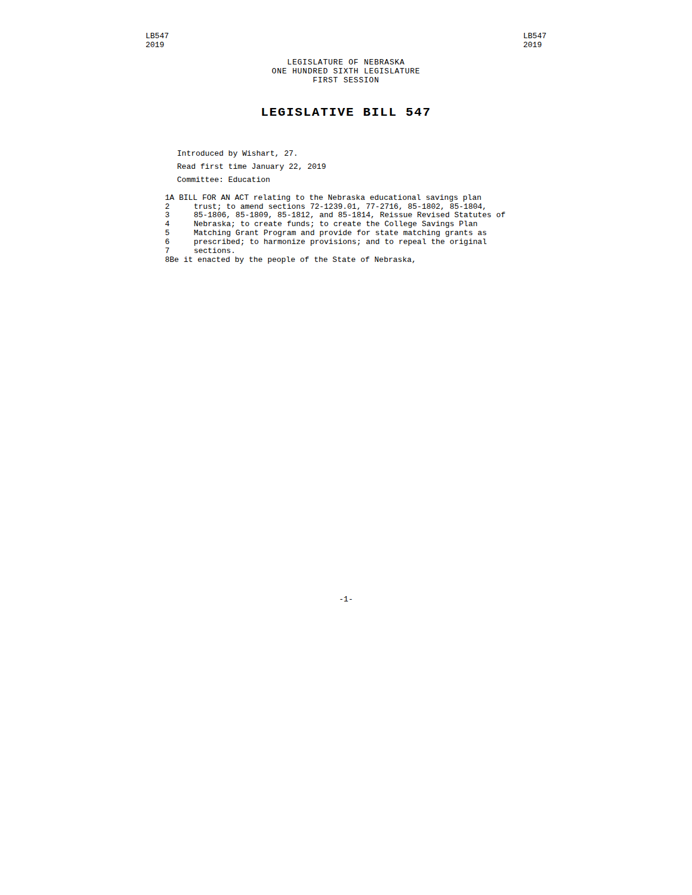LB547
2019
LB547
2019
LEGISLATURE OF NEBRASKA
ONE HUNDRED SIXTH LEGISLATURE
FIRST SESSION
LEGISLATIVE BILL 547
Introduced by Wishart, 27.
Read first time January 22, 2019
Committee: Education
| 1 | A BILL FOR AN ACT relating to the Nebraska educational savings plan |
| 2 | trust; to amend sections 72-1239.01, 77-2716, 85-1802, 85-1804, |
| 3 | 85-1806, 85-1809, 85-1812, and 85-1814, Reissue Revised Statutes of |
| 4 | Nebraska; to create funds; to create the College Savings Plan |
| 5 | Matching Grant Program and provide for state matching grants as |
| 6 | prescribed; to harmonize provisions; and to repeal the original |
| 7 | sections. |
| 8 | Be it enacted by the people of the State of Nebraska, |
-1-